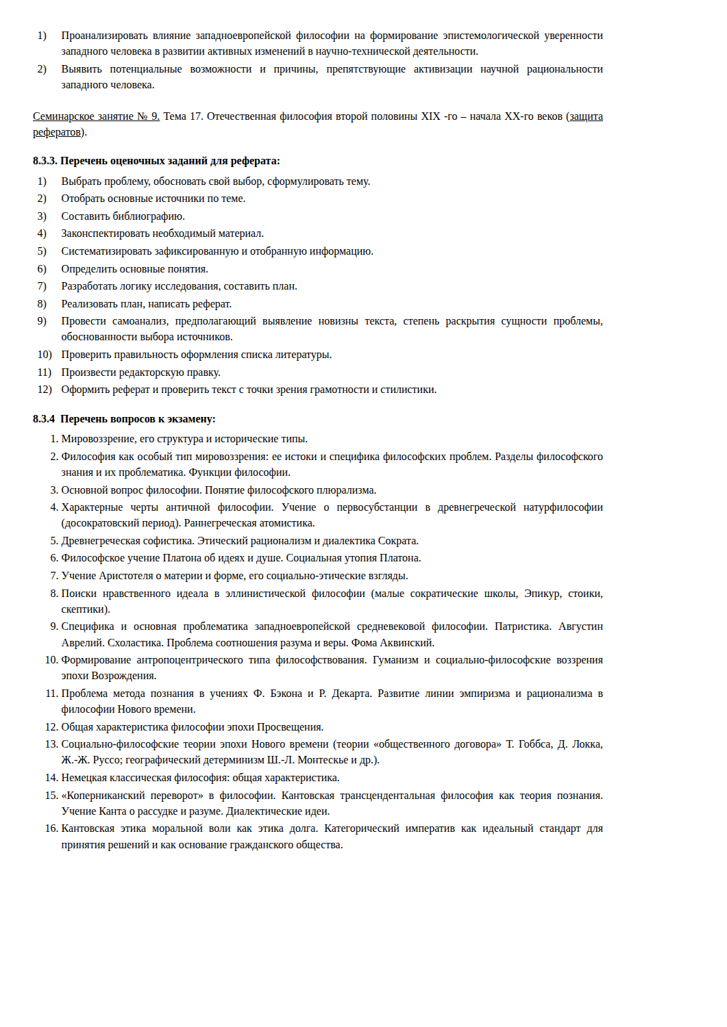Проанализировать влияние западноевропейской философии на формирование эпистемологической уверенности западного человека в развитии активных изменений в научно-технической деятельности.
Выявить потенциальные возможности и причины, препятствующие активизации научной рациональности западного человека.
Семинарское занятие № 9. Тема 17. Отечественная философия второй половины XIX -го – начала XX-го веков (защита рефератов).
8.3.3. Перечень оценочных заданий для реферата:
Выбрать проблему, обосновать свой выбор, сформулировать тему.
Отобрать основные источники по теме.
Составить библиографию.
Законспектировать необходимый материал.
Систематизировать зафиксированную и отобранную информацию.
Определить основные понятия.
Разработать логику исследования, составить план.
Реализовать план, написать реферат.
Провести самоанализ, предполагающий выявление новизны текста, степень раскрытия сущности проблемы, обоснованности выбора источников.
Проверить правильность оформления списка литературы.
Произвести редакторскую правку.
Оформить реферат и проверить текст с точки зрения грамотности и стилистики.
8.3.4 Перечень вопросов к экзамену:
Мировоззрение, его структура и исторические типы.
Философия как особый тип мировоззрения: ее истоки и специфика философских проблем. Разделы философского знания и их проблематика. Функции философии.
Основной вопрос философии. Понятие философского плюрализма.
Характерные черты античной философии. Учение о первосубстанции в древнегреческой натурфилософии (досократовский период). Раннегреческая атомистика.
Древнегреческая софистика. Этический рационализм и диалектика Сократа.
Философское учение Платона об идеях и душе. Социальная утопия Платона.
Учение Аристотеля о материи и форме, его социально-этические взгляды.
Поиски нравственного идеала в эллинистической философии (малые сократические школы, Эпикур, стоики, скептики).
Специфика и основная проблематика западноевропейской средневековой философии. Патристика. Августин Аврелий. Схоластика. Проблема соотношения разума и веры. Фома Аквинский.
Формирование антропоцентрического типа философствования. Гуманизм и социально-философские воззрения эпохи Возрождения.
Проблема метода познания в учениях Ф. Бэкона и Р. Декарта. Развитие линии эмпиризма и рационализма в философии Нового времени.
Общая характеристика философии эпохи Просвещения.
Социально-философские теории эпохи Нового времени (теории «общественного договора» Т. Гоббса, Д. Локка, Ж.-Ж. Руссо; географический детерминизм Ш.-Л. Монтескье и др.).
Немецкая классическая философия: общая характеристика.
«Коперниканский переворот» в философии. Кантовская трансцендентальная философия как теория познания. Учение Канта о рассудке и разуме. Диалектические идеи.
Кантовская этика моральной воли как этика долга. Категорический императив как идеальный стандарт для принятия решений и как основание гражданского общества.